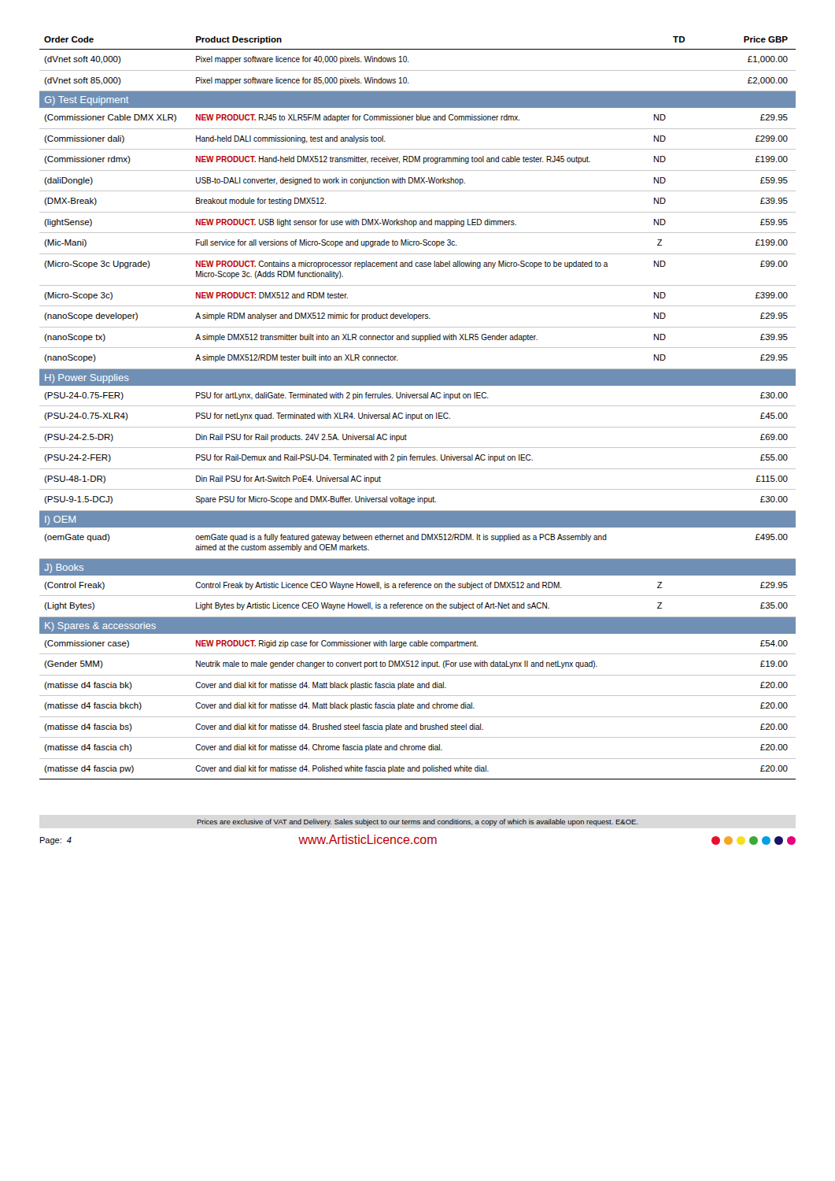| Order Code | Product Description | TD | Price GBP |
| --- | --- | --- | --- |
| (dVnet soft 40,000) | Pixel mapper software licence for 40,000 pixels. Windows 10. | | £1,000.00 |
| (dVnet soft 85,000) | Pixel mapper software licence for 85,000 pixels. Windows 10. | | £2,000.00 |
| G) Test Equipment |
| (Commissioner Cable DMX XLR) | NEW PRODUCT. RJ45 to XLR5F/M adapter for Commissioner blue and Commissioner rdmx. | ND | £29.95 |
| (Commissioner dali) | Hand-held DALI commissioning, test and analysis tool. | ND | £299.00 |
| (Commissioner rdmx) | NEW PRODUCT. Hand-held DMX512 transmitter, receiver, RDM programming tool and cable tester. RJ45 output. | ND | £199.00 |
| (daliDongle) | USB-to-DALI converter, designed to work in conjunction with DMX-Workshop. | ND | £59.95 |
| (DMX-Break) | Breakout module for testing DMX512. | ND | £39.95 |
| (lightSense) | NEW PRODUCT. USB light sensor for use with DMX-Workshop and mapping LED dimmers. | ND | £59.95 |
| (Mic-Mani) | Full service for all versions of Micro-Scope and upgrade to Micro-Scope 3c. | Z | £199.00 |
| (Micro-Scope 3c Upgrade) | NEW PRODUCT. Contains a microprocessor replacement and case label allowing any Micro-Scope to be updated to a Micro-Scope 3c. (Adds RDM functionality). | ND | £99.00 |
| (Micro-Scope 3c) | NEW PRODUCT: DMX512 and RDM tester. | ND | £399.00 |
| (nanoScope developer) | A simple RDM analyser and DMX512 mimic for product developers. | ND | £29.95 |
| (nanoScope tx) | A simple DMX512 transmitter built into an XLR connector and supplied with XLR5 Gender adapter. | ND | £39.95 |
| (nanoScope) | A simple DMX512/RDM tester built into an XLR connector. | ND | £29.95 |
| H) Power Supplies |
| (PSU-24-0.75-FER) | PSU for artLynx, daliGate. Terminated with 2 pin ferrules. Universal AC input on IEC. | | £30.00 |
| (PSU-24-0.75-XLR4) | PSU for netLynx quad. Terminated with XLR4. Universal AC input on IEC. | | £45.00 |
| (PSU-24-2.5-DR) | Din Rail PSU for Rail products. 24V 2.5A. Universal AC input | | £69.00 |
| (PSU-24-2-FER) | PSU for Rail-Demux and Rail-PSU-D4. Terminated with 2 pin ferrules. Universal AC input on IEC. | | £55.00 |
| (PSU-48-1-DR) | Din Rail PSU for Art-Switch PoE4. Universal AC input | | £115.00 |
| (PSU-9-1.5-DCJ) | Spare PSU for Micro-Scope and DMX-Buffer. Universal voltage input. | | £30.00 |
| I) OEM |
| (oemGate quad) | oemGate quad is a fully featured gateway between ethernet and DMX512/RDM. It is supplied as a PCB Assembly and aimed at the custom assembly and OEM markets. | | £495.00 |
| J) Books |
| (Control Freak) | Control Freak by Artistic Licence CEO Wayne Howell, is a reference on the subject of DMX512 and RDM. | Z | £29.95 |
| (Light Bytes) | Light Bytes by Artistic Licence CEO Wayne Howell, is a reference on the subject of Art-Net and sACN. | Z | £35.00 |
| K) Spares & accessories |
| (Commissioner case) | NEW PRODUCT. Rigid zip case for Commissioner with large cable compartment. | | £54.00 |
| (Gender 5MM) | Neutrik male to male gender changer to convert port to DMX512 input. (For use with dataLynx II and netLynx quad). | | £19.00 |
| (matisse d4 fascia bk) | Cover and dial kit for matisse d4. Matt black plastic fascia plate and dial. | | £20.00 |
| (matisse d4 fascia bkch) | Cover and dial kit for matisse d4. Matt black plastic fascia plate and chrome dial. | | £20.00 |
| (matisse d4 fascia bs) | Cover and dial kit for matisse d4. Brushed steel fascia plate and brushed steel dial. | | £20.00 |
| (matisse d4 fascia ch) | Cover and dial kit for matisse d4. Chrome fascia plate and chrome dial. | | £20.00 |
| (matisse d4 fascia pw) | Cover and dial kit for matisse d4. Polished white fascia plate and polished white dial. | | £20.00 |
Prices are exclusive of VAT and Delivery. Sales subject to our terms and conditions, a copy of which is available upon request. E&OE.
Page: 4
www.ArtisticLicence.com